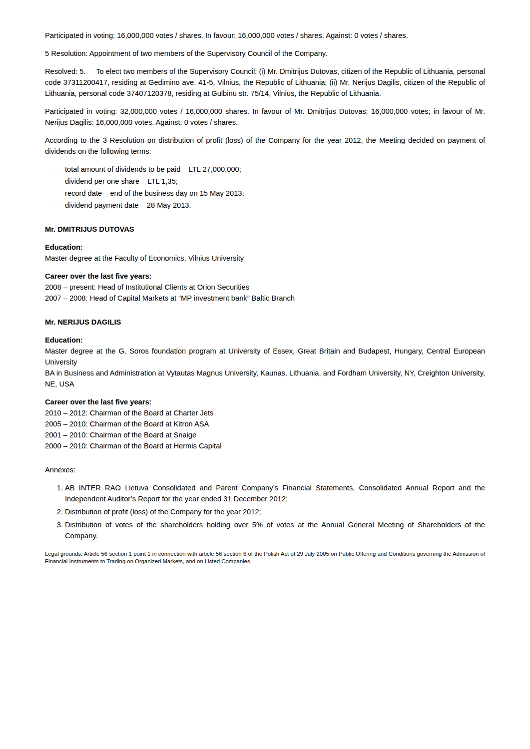Participated in voting: 16,000,000 votes / shares. In favour: 16,000,000 votes / shares. Against: 0 votes / shares.
5 Resolution: Appointment of two members of the Supervisory Council of the Company.
Resolved: 5. To elect two members of the Supervisory Council: (i) Mr. Dmitrijus Dutovas, citizen of the Republic of Lithuania, personal code 37311200417, residing at Gedimino ave. 41-5, Vilnius, the Republic of Lithuania; (ii) Mr. Nerijus Dagilis, citizen of the Republic of Lithuania, personal code 37407120378, residing at Gulbinu str. 75/14, Vilnius, the Republic of Lithuania.
Participated in voting: 32,000,000 votes / 16,000,000 shares. In favour of Mr. Dmitrijus Dutovas: 16,000,000 votes; in favour of Mr. Nerijus Dagilis: 16,000,000 votes. Against: 0 votes / shares.
According to the 3 Resolution on distribution of profit (loss) of the Company for the year 2012, the Meeting decided on payment of dividends on the following terms:
total amount of dividends to be paid – LTL 27,000,000;
dividend per one share – LTL 1,35;
record date – end of the business day on 15 May 2013;
dividend payment date – 28 May 2013.
Mr. DMITRIJUS DUTOVAS
Education:
Master degree at the Faculty of Economics, Vilnius University
Career over the last five years:
2008 – present: Head of Institutional Clients at Orion Securities
2007 – 2008: Head of Capital Markets at “MP investment bank” Baltic Branch
Mr. NERIJUS DAGILIS
Education:
Master degree at the G. Soros foundation program at University of Essex, Great Britain and Budapest, Hungary, Central European University
BA in Business and Administration at Vytautas Magnus University, Kaunas, Lithuania, and Fordham University, NY, Creighton University, NE, USA
Career over the last five years:
2010 – 2012: Chairman of the Board at Charter Jets
2005 – 2010: Chairman of the Board at Kitron ASA
2001 – 2010: Chairman of the Board at Snaige
2000 – 2010: Chairman of the Board at Hermis Capital
Annexes:
AB INTER RAO Lietuva Consolidated and Parent Company’s Financial Statements, Consolidated Annual Report and the Independent Auditor’s Report for the year ended 31 December 2012;
Distribution of profit (loss) of the Company for the year 2012;
Distribution of votes of the shareholders holding over 5% of votes at the Annual General Meeting of Shareholders of the Company.
Legal grounds: Article 56 section 1 point 1 in connection with article 56 section 6 of the Polish Act of 29 July 2005 on Public Offering and Conditions governing the Admission of Financial Instruments to Trading on Organized Markets, and on Listed Companies.